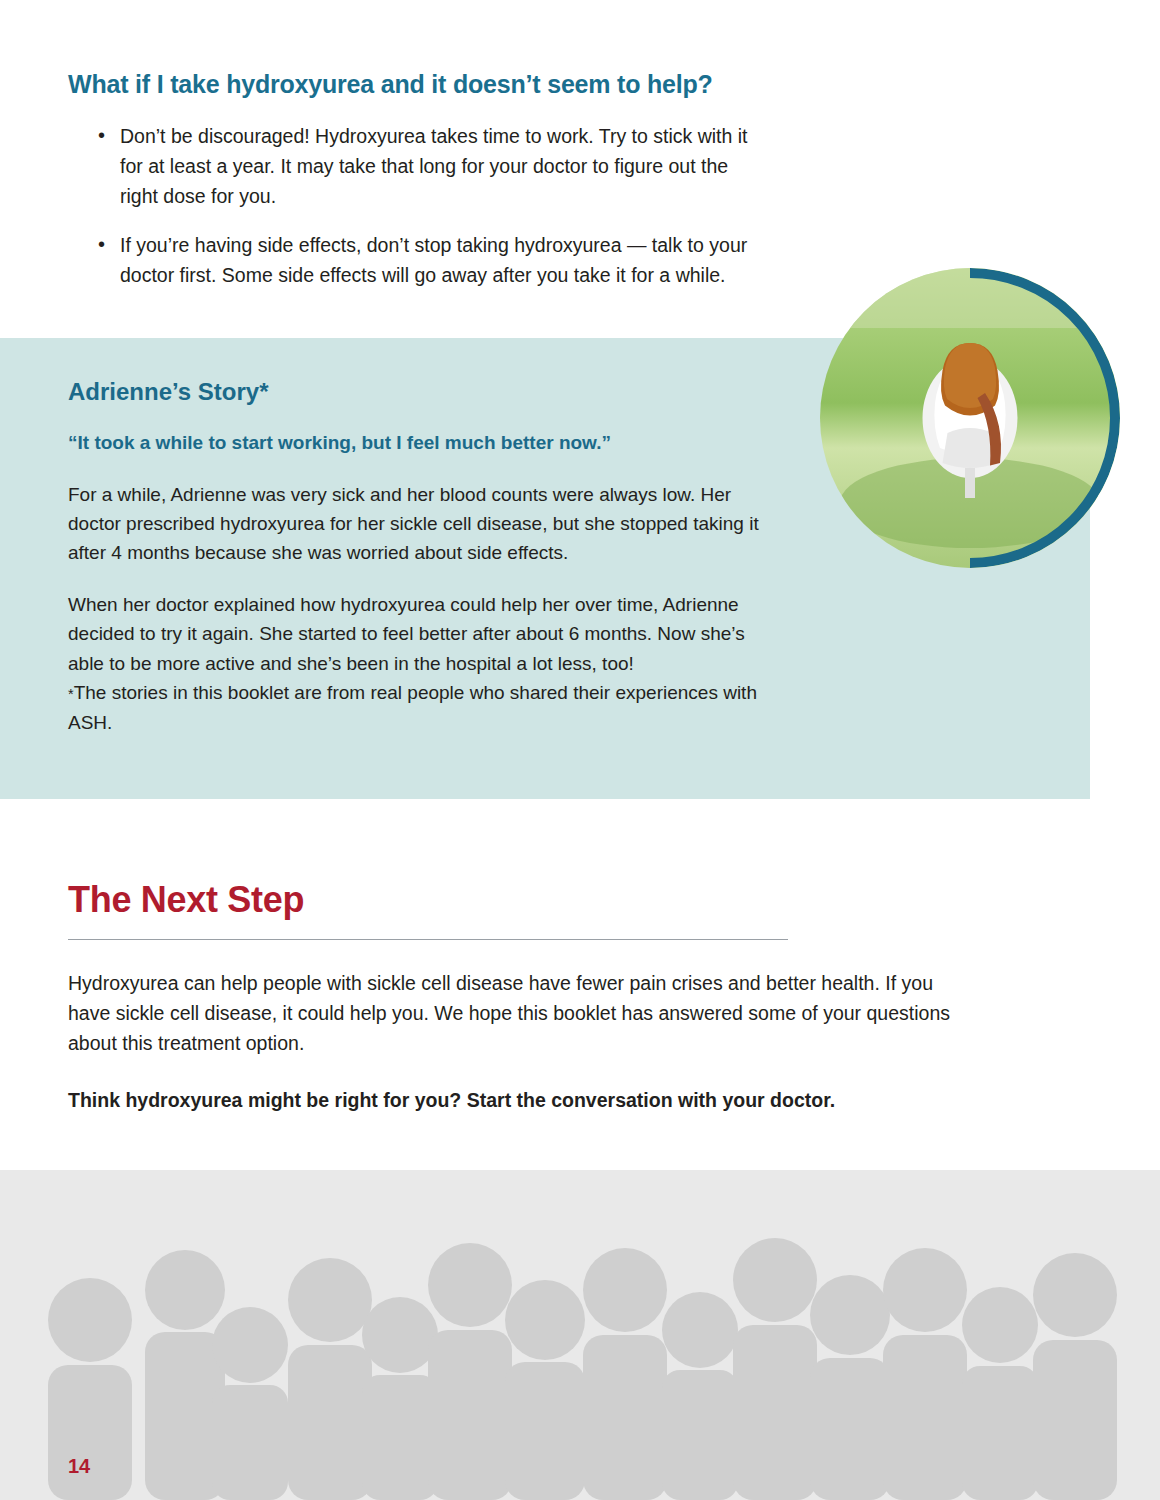What if I take hydroxyurea and it doesn’t seem to help?
Don’t be discouraged! Hydroxyurea takes time to work. Try to stick with it for at least a year. It may take that long for your doctor to figure out the right dose for you.
If you’re having side effects, don’t stop taking hydroxyurea — talk to your doctor first. Some side effects will go away after you take it for a while.
Adrienne’s Story*
“It took a while to start working, but I feel much better now.”
For a while, Adrienne was very sick and her blood counts were always low. Her doctor prescribed hydroxyurea for her sickle cell disease, but she stopped taking it after 4 months because she was worried about side effects.
When her doctor explained how hydroxyurea could help her over time, Adrienne decided to try it again. She started to feel better after about 6 months. Now she’s able to be more active and she’s been in the hospital a lot less, too!
*The stories in this booklet are from real people who shared their experiences with ASH.
The Next Step
Hydroxyurea can help people with sickle cell disease have fewer pain crises and better health. If you have sickle cell disease, it could help you. We hope this booklet has answered some of your questions about this treatment option.
Think hydroxyurea might be right for you? Start the conversation with your doctor.
14